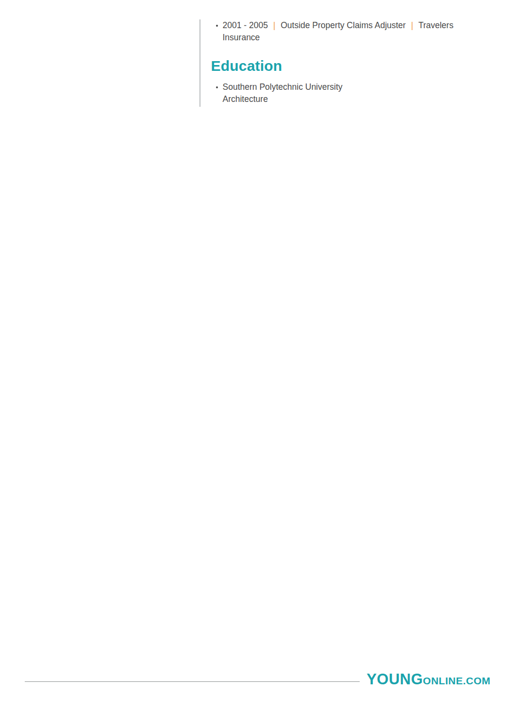2001 - 2005 | Outside Property Claims Adjuster | Travelers Insurance
Education
Southern Polytechnic UniversityArchitecture
YOUNG ONLINE.COM